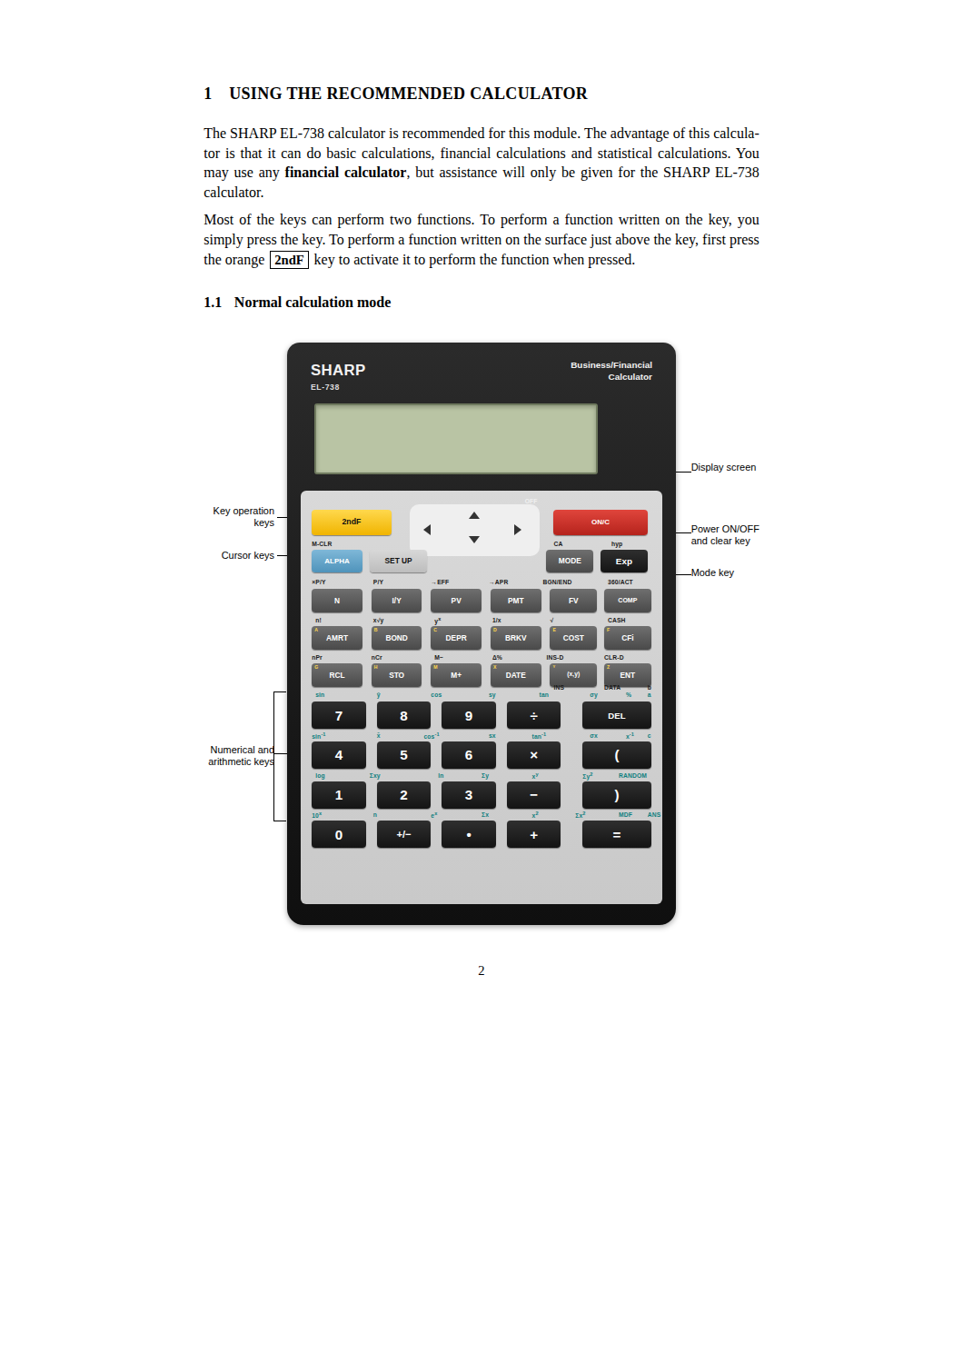1 USING THE RECOMMENDED CALCULATOR
The SHARP EL-738 calculator is recommended for this module. The advantage of this calculator is that it can do basic calculations, financial calculations and statistical calculations. You may use any financial calculator, but assistance will only be given for the SHARP EL-738 calculator.
Most of the keys can perform two functions. To perform a function written on the key, you simply press the key. To perform a function written on the surface just above the key, first press the orange 2ndF key to activate it to perform the function when pressed.
1.1 Normal calculation mode
Display screen
Power ON/OFF
and clear key
Mode key
Key operation
keys
Cursor keys
Numerical and
arithmetic keys
SHARPEL-738
Business/Financial
Calculator
OFF
2ndF
ON/C
M-CLR
CA
hyp
ALPHA
SET UP
MODE
Exp
×P/Y
P/Y
→EFF
→APR
BGN/END
360/ACT
N
I/Y
PV
PMT
FV
COMP
n!
x√y
yx
1/x
√
CASH
AAMRT
BBOND
CDEPR
DBRKV
ECOST
FCFi
nPr
nCr
M−
Δ%
INS-D
CLR-D
GRCL
HSTO
MM+
XDATE
Y(x,y)
ZENT
sin
ȳ
cos
sy
tan
σy
%
a
7
8
9
÷
DEL
sin-1
x̄
cos-1
sx
tan-1
σx
x-1
c
4
5
6
×
(
log
Σxy
ln
Σy
xy
Σy2
RANDOM
1
2
3
−
)
10x
n
ex
Σx
x2
Σx2
MDF
ANS
0
+/−
•
+
=
DATA
b
INS
2